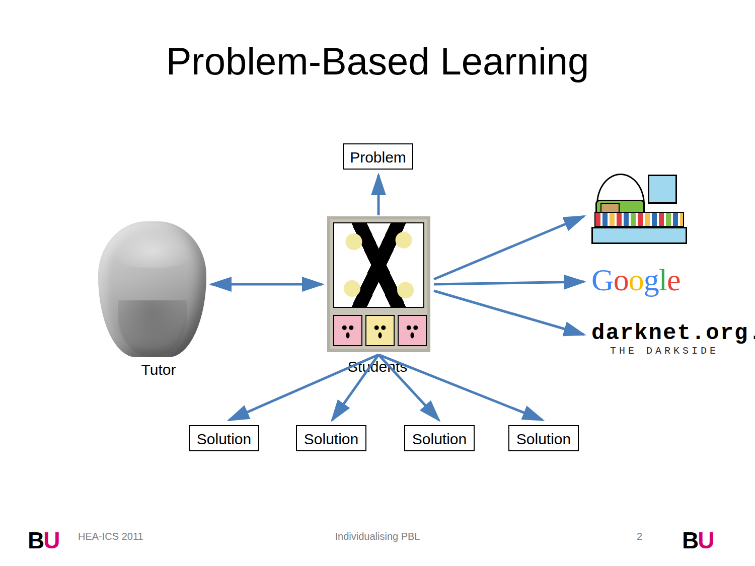Problem-Based Learning
Problem
Tutor
Students
Google
darknet.org.uk
THE DARKSIDE
Solution
Solution
Solution
Solution
HEA-ICS 2011
Individualising PBL
2
BU
BU